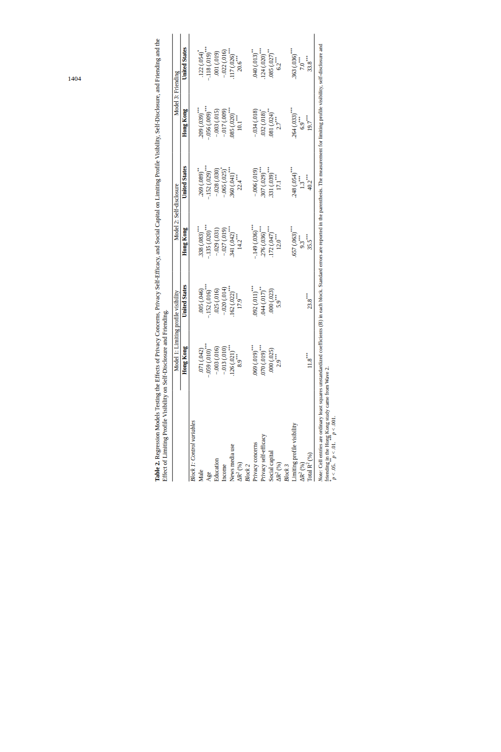1404
Table 2. Regression Models Testing the Effects of Privacy Concerns, Privacy Self-Efficacy, and Social Capital on Limiting Profile Visibility, Self-Disclosure, and Friending and the Effect of Limiting Profile Visibility on Self-Disclosure and Friending.
| | Model 1: Limiting profile visibility | Model 2: Self-disclosure | Model 3: Friending |
| --- | --- | --- | --- |
| | Hong Kong | United States | Hong Kong | United States | Hong Kong | United States |
| Block 1: Control variables | | | | | | |
| Male | .071 (.042) | .005 (.046) | .338 (.083) *** | .269 (.089) ** | .209 (.039) *** | .122 (.054) * |
| Age | −.059 (.010) *** | −.152 (.016) *** | −.135 (.020) *** | −.152 (.029) *** | −.056 (.009) *** | −.118 (.019) *** |
| Education | −.003 (.016) | .025 (.016) | −.029 (.031) | −.028 (.030) | −.003 (.015) | .001 (.019) |
| Income | −.013 (.010) | −.020 (.014) | −.027 (.019) | −.065 (.025) * | −.017 (.009) | −.022 (.016) |
| News media use | .126 (.021) *** | .162 (.022) *** | .341 (.042) *** | .360 (.041) *** | .085 (.020) *** | .117 (.026) *** |
| ΔR 2 (%) | 8.9 *** | 17.9 *** | 14.2 *** | 22.4 *** | 10.1 *** | 20.6 *** |
| Block 2 | | | | | | |
| Privacy concerns | .069 (.019) *** | .092 (.011) *** | −.149 (.036) *** | −.006 (.019) | −.034 (.018) | .040 (.013) ** |
| Privacy self-efficacy | .070 (.019) *** | .044 (.017) ** | .276 (.036) *** | .307 (.029) *** | .032 (.018) * | .124 (.020) *** |
| Social capital | .000 (.025) | .000 (.023) | .172 (.047) *** | .331 (.039) *** | .081 (.024) ** | .085 (.027) ** |
| ΔR 2 (%) | 2.9 *** | 5.9 *** | 12.0 *** | 17.1 *** | 2.7 *** | 6.2 *** |
| Block 3 | | | | | | |
| Limiting profile visibility | | | .657 (.063) *** | .248 (.054) *** | .264 (.033) *** | .363 (.036) *** |
| ΔR 2 (%) | | | 9.3 *** | 1.3 *** | 6.9 *** | 7.0 *** |
| Total R 2 (%) | 11.8 *** | 23.8 *** | 35.5 *** | 40.2 *** | 19.7 *** | 33.8 *** |
Note: Cell entries are ordinary least squares unstandardized coefficients (B) in each block. Standard errors are reported in the parenthesis. The measurement for limiting profile visibility, self-disclosure and friending in the Hong Kong study came from Wave 2.
*p < .05. **p < .01. ***p < .001.